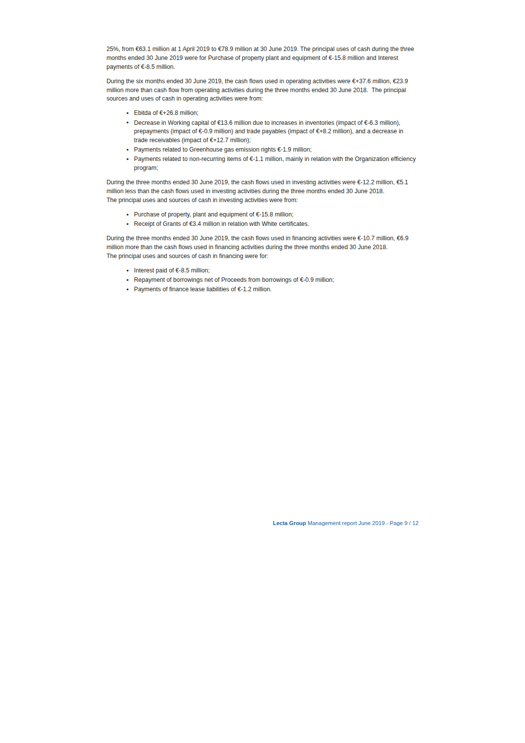25%, from €63.1 million at 1 April 2019 to €78.9 million at 30 June 2019. The principal uses of cash during the three months ended 30 June 2019 were for Purchase of property plant and equipment of €-15.8 million and Interest payments of €-8.5 million.
During the six months ended 30 June 2019, the cash flows used in operating activities were €+37.6 million, €23.9 million more than cash flow from operating activities during the three months ended 30 June 2018. The principal sources and uses of cash in operating activities were from:
Ebitda of €+26.8 million;
Decrease in Working capital of €13.6 million due to increases in inventories (impact of €-6.3 million), prepayments (impact of €-0.9 million) and trade payables (impact of €+8.2 million), and a decrease in trade receivables (impact of €+12.7 million);
Payments related to Greenhouse gas emission rights €-1.9 million;
Payments related to non-recurring items of €-1.1 million, mainly in relation with the Organization efficiency program;
During the three months ended 30 June 2019, the cash flows used in investing activities were €-12.2 million, €5.1 million less than the cash flows used in investing activities during the three months ended 30 June 2018.
The principal uses and sources of cash in investing activities were from:
Purchase of property, plant and equipment of €-15.8 million;
Receipt of Grants of €3.4 million in relation with White certificates.
During the three months ended 30 June 2019, the cash flows used in financing activities were €-10.7 million, €6.9 million more than the cash flows used in financing activities during the three months ended 30 June 2018.
The principal uses and sources of cash in financing were for:
Interest paid of €-8.5 million;
Repayment of borrowings net of Proceeds from borrowings of €-0.9 million;
Payments of finance lease liabilities of €-1.2 million.
Lecta Group Management report June 2019 - Page 9 / 12